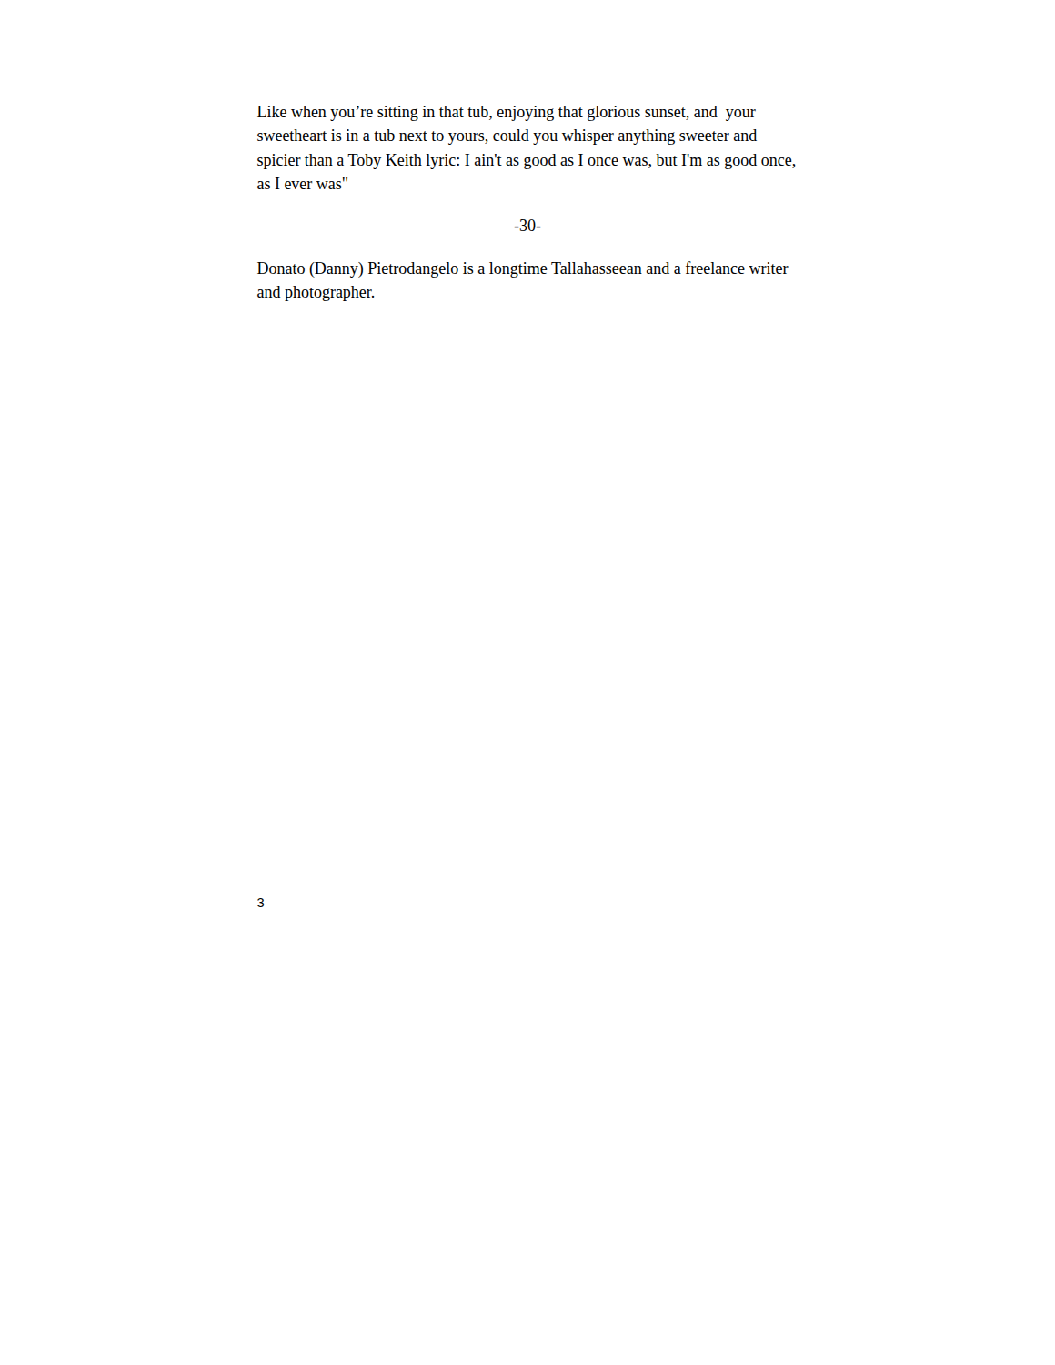Like when you’re sitting in that tub, enjoying that glorious sunset, and your sweetheart is in a tub next to yours, could you whisper anything sweeter and spicier than a Toby Keith lyric: I ain't as good as I once was, but I'm as good once, as I ever was"
-30-
Donato (Danny) Pietrodangelo is a longtime Tallahasseean and a freelance writer and photographer.
3